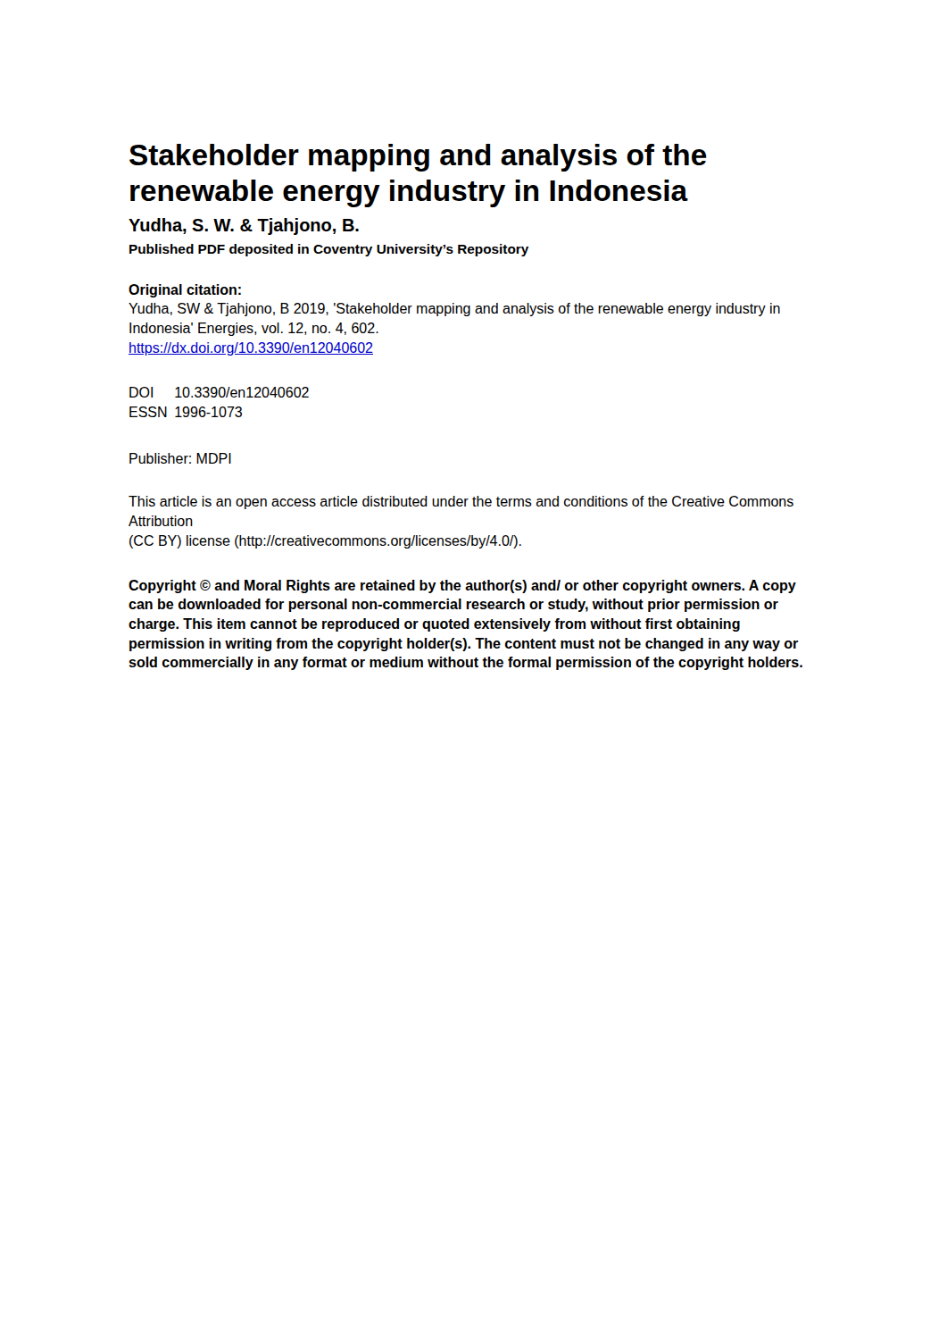Stakeholder mapping and analysis of the renewable energy industry in Indonesia
Yudha, S. W. & Tjahjono, B.
Published PDF deposited in Coventry University’s Repository
Original citation:
Yudha, SW & Tjahjono, B 2019, 'Stakeholder mapping and analysis of the renewable energy industry in Indonesia' Energies, vol. 12, no. 4, 602.
https://dx.doi.org/10.3390/en12040602
DOI 10.3390/en12040602
ESSN 1996-1073
Publisher: MDPI
This article is an open access article distributed under the terms and conditions of the Creative Commons Attribution
(CC BY) license (http://creativecommons.org/licenses/by/4.0/).
Copyright © and Moral Rights are retained by the author(s) and/ or other copyright owners. A copy can be downloaded for personal non-commercial research or study, without prior permission or charge. This item cannot be reproduced or quoted extensively from without first obtaining permission in writing from the copyright holder(s). The content must not be changed in any way or sold commercially in any format or medium without the formal permission of the copyright holders.